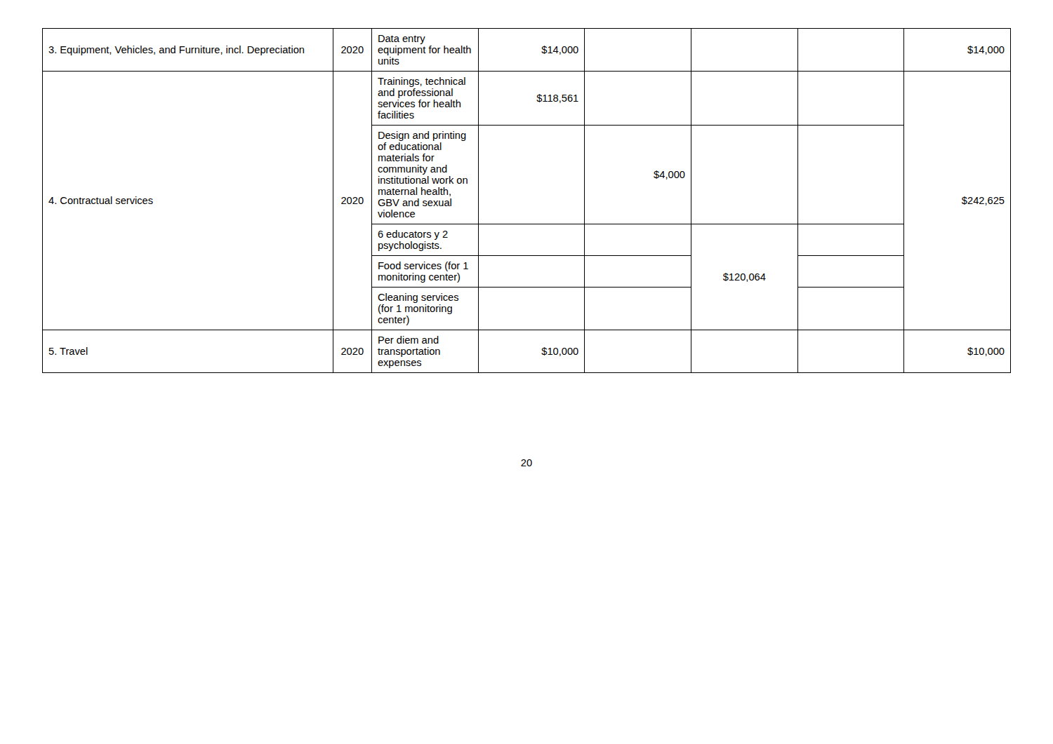| 3. Equipment, Vehicles, and Furniture, incl. Depreciation | 2020 | Data entry equipment for health units | $14,000 | | | | $14,000 |
| 4. Contractual services | 2020 | Trainings, technical and professional services for health facilities | $118,561 | | | | $242,625 |
| Design and printing of educational materials for community and institutional work on maternal health, GBV and sexual violence | | $4,000 | | |
| 6 educators y 2 psychologists. | | | $120,064 | |
| Food services (for 1 monitoring center) | | | |
| Cleaning services (for 1 monitoring center) | | | |
| 5. Travel | 2020 | Per diem and transportation expenses | $10,000 | | | | $10,000 |
20